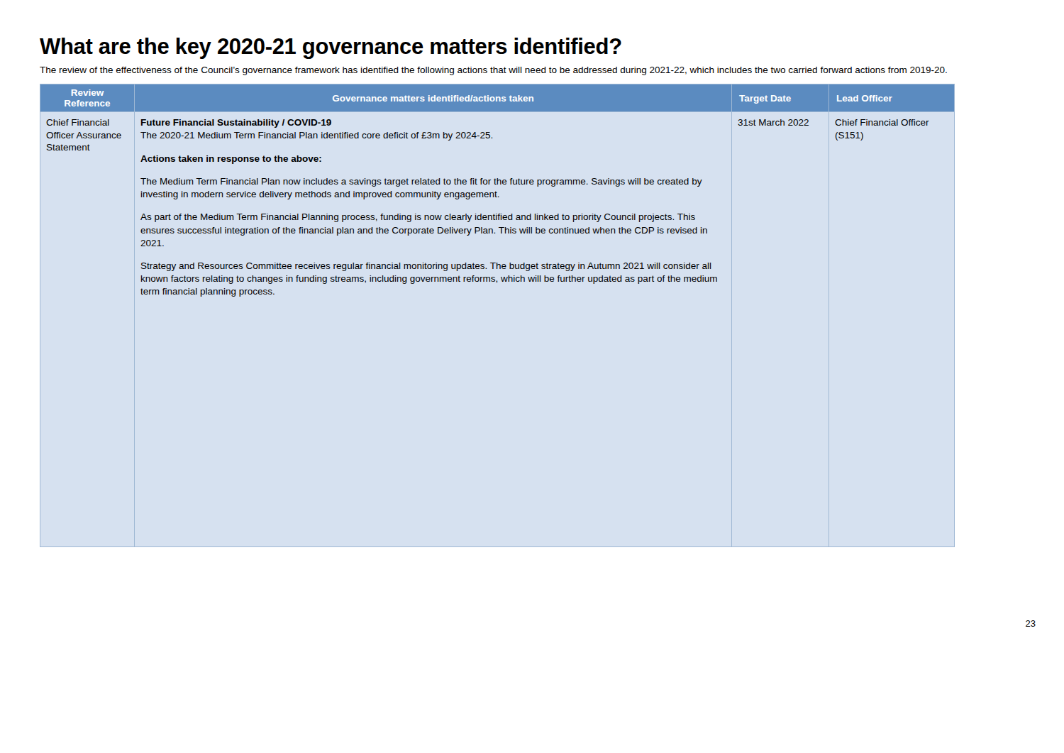What are the key 2020-21 governance matters identified?
The review of the effectiveness of the Council’s governance framework has identified the following actions that will need to be addressed during 2021-22, which includes the two carried forward actions from 2019-20.
| Review Reference | Governance matters identified/actions taken | Target Date | Lead Officer |
| --- | --- | --- | --- |
| Chief Financial Officer Assurance Statement | Future Financial Sustainability / COVID-19 The 2020-21 Medium Term Financial Plan identified core deficit of £3m by 2024-25. Actions taken in response to the above: The Medium Term Financial Plan now includes a savings target related to the fit for the future programme. Savings will be created by investing in modern service delivery methods and improved community engagement. As part of the Medium Term Financial Planning process, funding is now clearly identified and linked to priority Council projects. This ensures successful integration of the financial plan and the Corporate Delivery Plan. This will be continued when the CDP is revised in 2021. Strategy and Resources Committee receives regular financial monitoring updates. The budget strategy in Autumn 2021 will consider all known factors relating to changes in funding streams, including government reforms, which will be further updated as part of the medium term financial planning process. | 31st March 2022 | Chief Financial Officer (S151) |
23